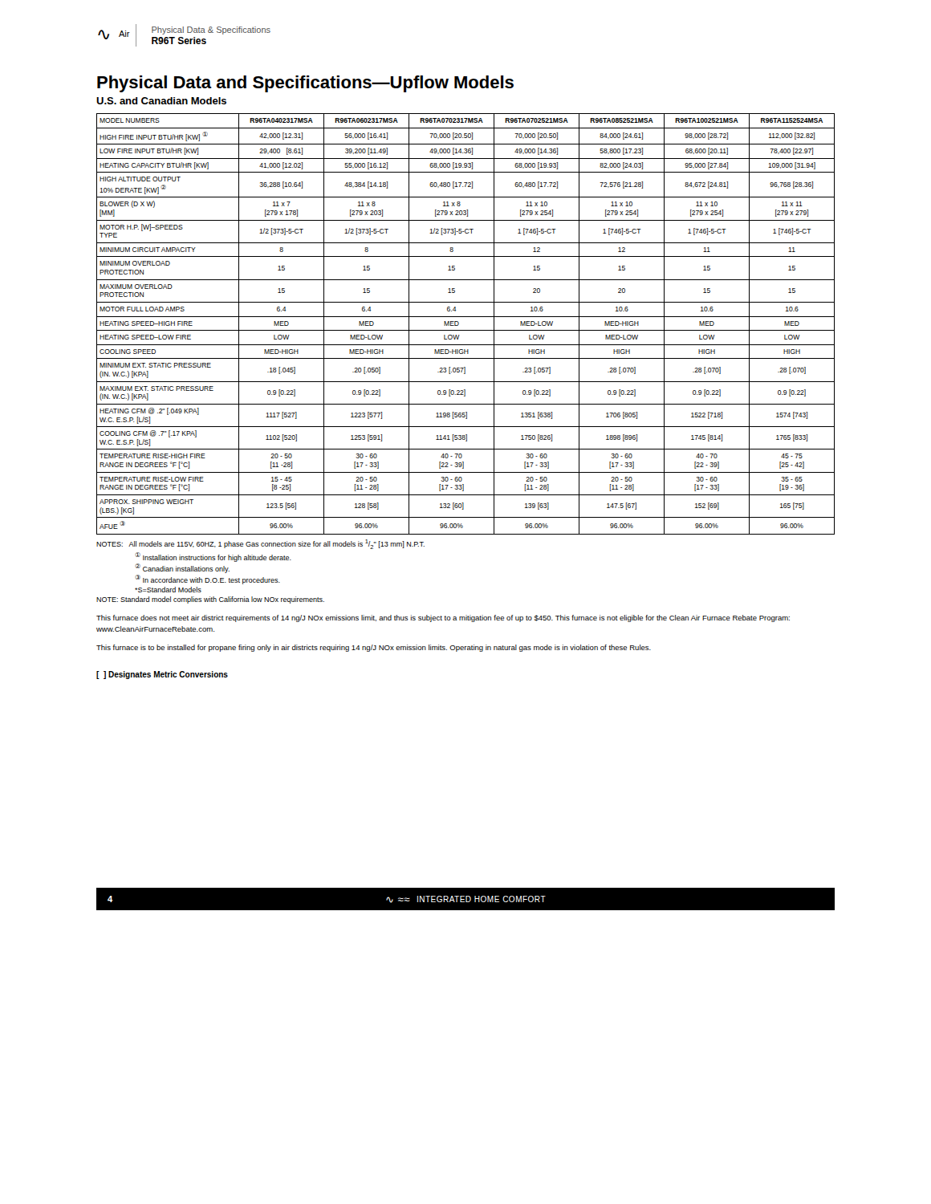∿
Air
Physical Data & Specifications
R96T Series
Physical Data and Specifications—Upflow Models
U.S. and Canadian Models
| Model Numbers | R96TA0402317MSA | R96TA0602317MSA | R96TA0702317MSA | R96TA0702521MSA | R96TA0852521MSA | R96TA1002521MSA | R96TA1152524MSA |
| --- | --- | --- | --- | --- | --- | --- | --- |
| High Fire Input BTU/HR [kW] ① | 42,000 [12.31] | 56,000 [16.41] | 70,000 [20.50] | 70,000 [20.50] | 84,000 [24.61] | 98,000 [28.72] | 112,000 [32.82] |
| Low Fire Input BTU/HR [kW] | 29,400 [8.61] | 39,200 [11.49] | 49,000 [14.36] | 49,000 [14.36] | 58,800 [17.23] | 68,600 [20.11] | 78,400 [22.97] |
| Heating Capacity BTU/HR [kW] | 41,000 [12.02] | 55,000 [16.12] | 68,000 [19.93] | 68,000 [19.93] | 82,000 [24.03] | 95,000 [27.84] | 109,000 [31.94] |
| High Altitude Output 10% Derate [kW] ② | 36,288 [10.64] | 48,384 [14.18] | 60,480 [17.72] | 60,480 [17.72] | 72,576 [21.28] | 84,672 [24.81] | 96,768 [28.36] |
| Blower (D x W) [mm] | 11 x 7 [279 x 178] | 11 x 8 [279 x 203] | 11 x 8 [279 x 203] | 11 x 10 [279 x 254] | 11 x 10 [279 x 254] | 11 x 10 [279 x 254] | 11 x 11 [279 x 279] |
| Motor H.P. [W]–Speeds Type | 1/2 [373]-5-CT | 1/2 [373]-5-CT | 1/2 [373]-5-CT | 1 [746]-5-CT | 1 [746]-5-CT | 1 [746]-5-CT | 1 [746]-5-CT |
| Minimum Circuit Ampacity | 8 | 8 | 8 | 12 | 12 | 11 | 11 |
| Minimum Overload Protection | 15 | 15 | 15 | 15 | 15 | 15 | 15 |
| Maximum Overload Protection | 15 | 15 | 15 | 20 | 20 | 15 | 15 |
| Motor Full Load Amps | 6.4 | 6.4 | 6.4 | 10.6 | 10.6 | 10.6 | 10.6 |
| Heating Speed–High Fire | MED | MED | MED | MED-LOW | MED-HIGH | MED | MED |
| Heating Speed–Low Fire | LOW | MED-LOW | LOW | LOW | MED-LOW | LOW | LOW |
| Cooling Speed | MED-HIGH | MED-HIGH | MED-HIGH | HIGH | HIGH | HIGH | HIGH |
| Minimum Ext. Static Pressure (in. w.c.) [kPa] | .18 [.045] | .20 [.050] | .23 [.057] | .23 [.057] | .28 [.070] | .28 [.070] | .28 [.070] |
| Maximum Ext. Static Pressure (in. w.c.) [kPa] | 0.9 [0.22] | 0.9 [0.22] | 0.9 [0.22] | 0.9 [0.22] | 0.9 [0.22] | 0.9 [0.22] | 0.9 [0.22] |
| Heating CFM @ .2" [.049 kPa] w.c. E.S.P. [L/s] | 1117 [527] | 1223 [577] | 1198 [565] | 1351 [638] | 1706 [805] | 1522 [718] | 1574 [743] |
| Cooling CFM @ .7" [.17 kPa] w.c. E.S.P. [L/s] | 1102 [520] | 1253 [591] | 1141 [538] | 1750 [826] | 1898 [896] | 1745 [814] | 1765 [833] |
| Temperature Rise-High Fire Range in Degrees °F [°C] | 20 - 50 [11 -28] | 30 - 60 [17 - 33] | 40 - 70 [22 - 39] | 30 - 60 [17 - 33] | 30 - 60 [17 - 33] | 40 - 70 [22 - 39] | 45 - 75 [25 - 42] |
| Temperature Rise-Low Fire Range in Degrees °F [°C] | 15 - 45 [8 -25] | 20 - 50 [11 - 28] | 30 - 60 [17 - 33] | 20 - 50 [11 - 28] | 20 - 50 [11 - 28] | 30 - 60 [17 - 33] | 35 - 65 [19 - 36] |
| Approx. Shipping Weight (lbs.) [kg] | 123.5 [56] | 128 [58] | 132 [60] | 139 [63] | 147.5 [67] | 152 [69] | 165 [75] |
| AFUE ③ | 96.00% | 96.00% | 96.00% | 96.00% | 96.00% | 96.00% | 96.00% |
NOTES: All models are 115V, 60HZ, 1 phase Gas connection size for all models is 1/2" [13 mm] N.P.T.
① Installation instructions for high altitude derate.
② Canadian installations only.
③ In accordance with D.O.E. test procedures.
*S=Standard Models
NOTE: Standard model complies with California low NOx requirements.
This furnace does not meet air district requirements of 14 ng/J NOx emissions limit, and thus is subject to a mitigation fee of up to $450. This furnace is not eligible for the Clean Air Furnace Rebate Program: www.CleanAirFurnaceRebate.com.
This furnace is to be installed for propane firing only in air districts requiring 14 ng/J NOx emission limits. Operating in natural gas mode is in violation of these Rules.
[ ] Designates Metric Conversions
4
∿ ≈≈ INTEGRATED HOME COMFORT